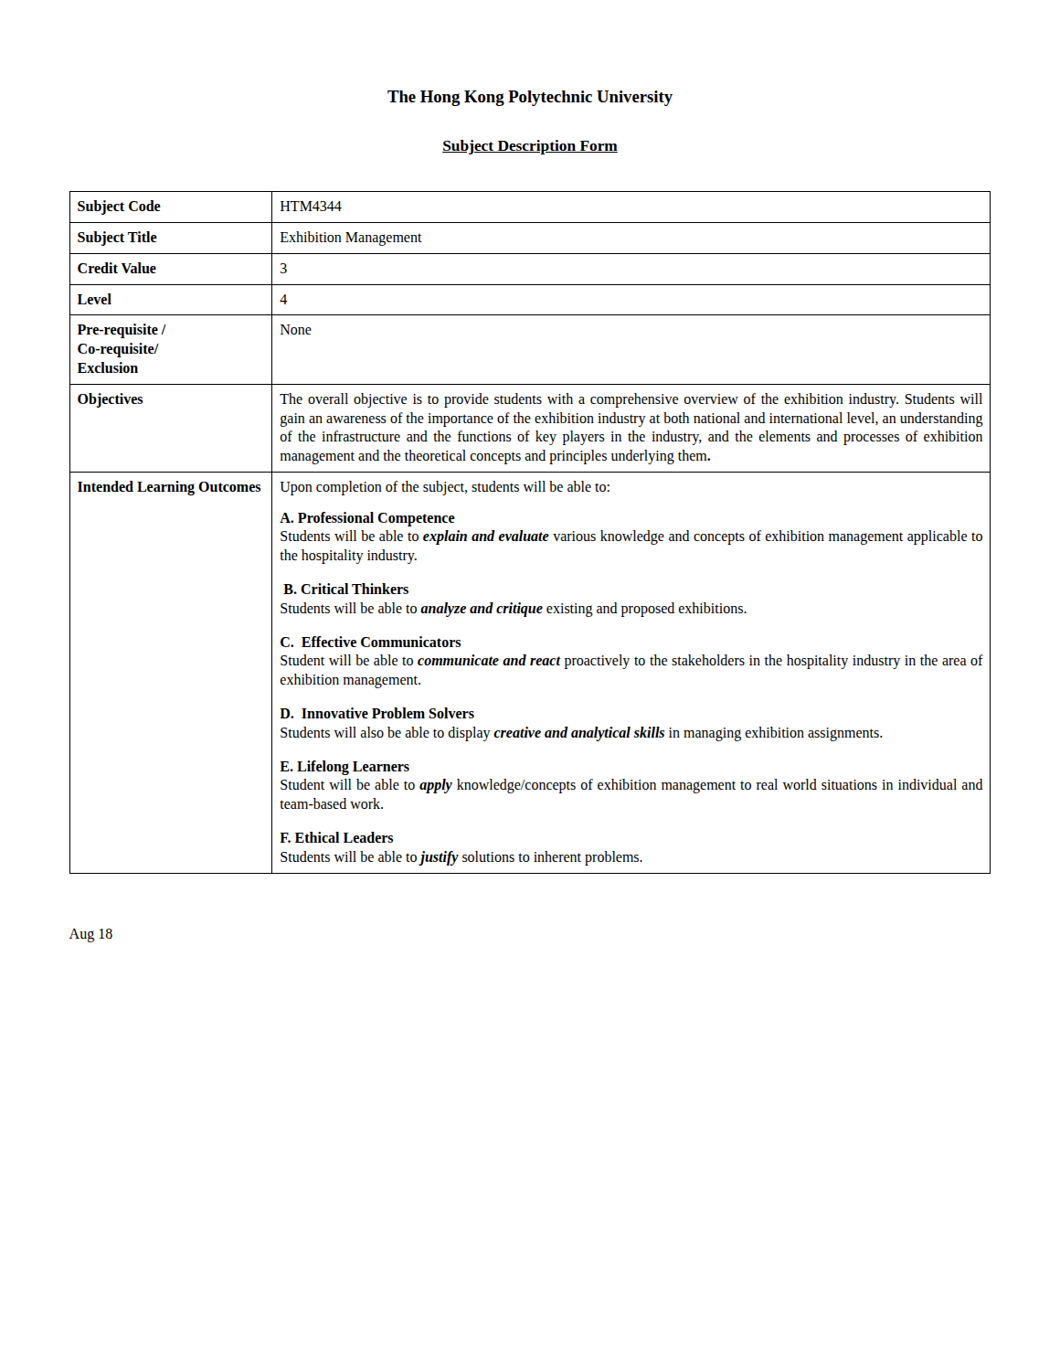The Hong Kong Polytechnic University
Subject Description Form
| Subject Code | HTM4344 |
| Subject Title | Exhibition Management |
| Credit Value | 3 |
| Level | 4 |
| Pre-requisite / Co-requisite/ Exclusion | None |
| Objectives | The overall objective is to provide students with a comprehensive overview of the exhibition industry. Students will gain an awareness of the importance of the exhibition industry at both national and international level, an understanding of the infrastructure and the functions of key players in the industry, and the elements and processes of exhibition management and the theoretical concepts and principles underlying them . |
| Intended Learning Outcomes | Upon completion of the subject, students will be able to: A. Professional Competence Students will be able to explain and evaluate various knowledge and concepts of exhibition management applicable to the hospitality industry. B. Critical Thinkers Students will be able to analyze and critique existing and proposed exhibitions. C. Effective Communicators Student will be able to communicate and react proactively to the stakeholders in the hospitality industry in the area of exhibition management. D. Innovative Problem Solvers Students will also be able to display creative and analytical skills in managing exhibition assignments. E. Lifelong Learners Student will be able to apply knowledge/concepts of exhibition management to real world situations in individual and team-based work. F. Ethical Leaders Students will be able to justify solutions to inherent problems. |
Aug 18